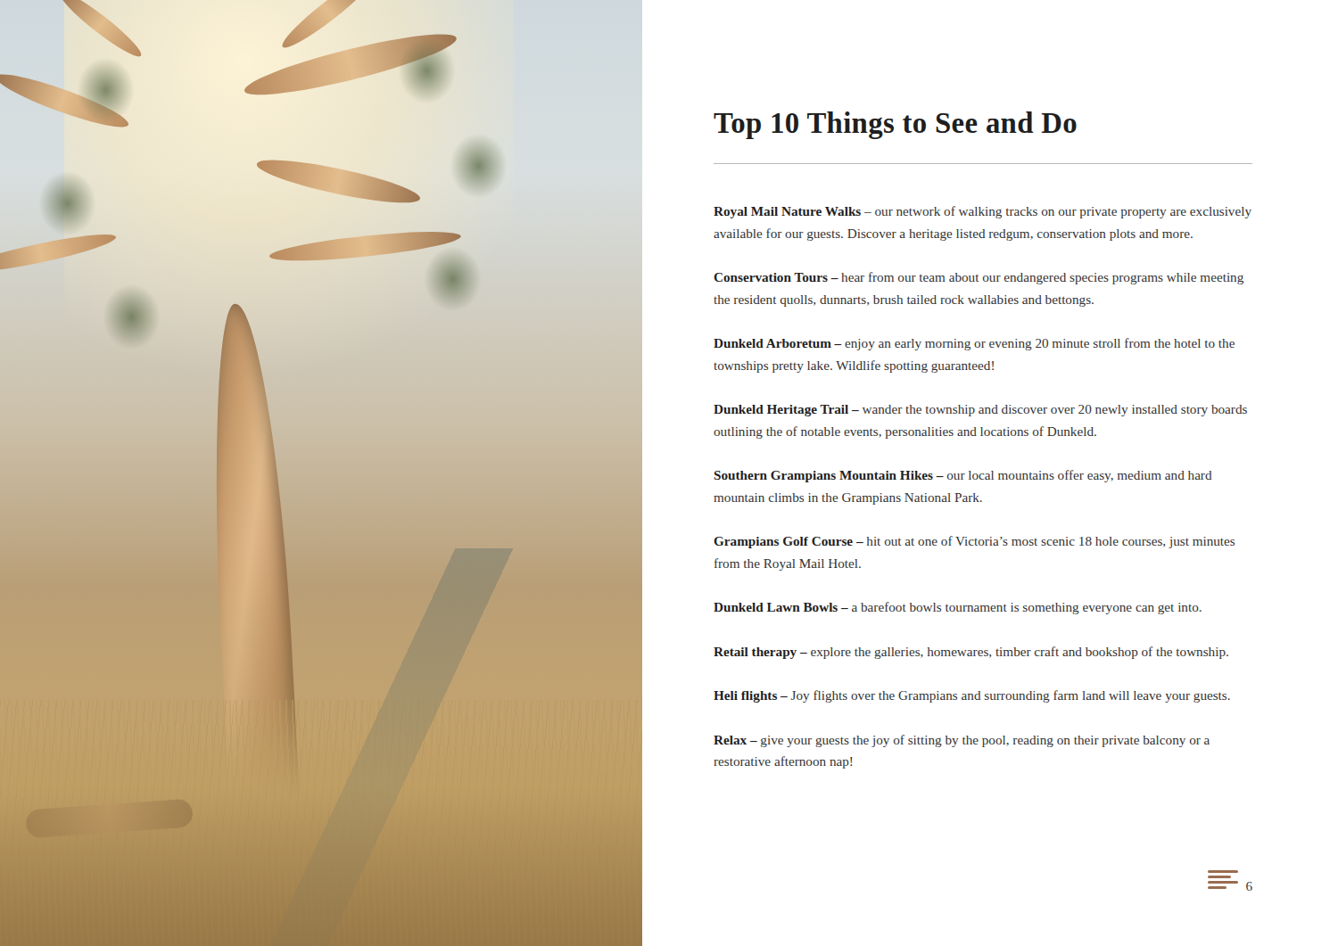Top 10 Things to See and Do
Royal Mail Nature Walks – our network of walking tracks on our private property are exclusively available for our guests. Discover a heritage listed redgum, conservation plots and more.
Conservation Tours – hear from our team about our endangered species programs while meeting the resident quolls, dunnarts, brush tailed rock wallabies and bettongs.
Dunkeld Arboretum – enjoy an early morning or evening 20 minute stroll from the hotel to the townships pretty lake. Wildlife spotting guaranteed!
Dunkeld Heritage Trail – wander the township and discover over 20 newly installed story boards outlining the of notable events, personalities and locations of Dunkeld.
Southern Grampians Mountain Hikes – our local mountains offer easy, medium and hard mountain climbs in the Grampians National Park.
Grampians Golf Course – hit out at one of Victoria’s most scenic 18 hole courses, just minutes from the Royal Mail Hotel.
Dunkeld Lawn Bowls – a barefoot bowls tournament is something everyone can get into.
Retail therapy – explore the galleries, homewares, timber craft and bookshop of the township.
Heli flights – Joy flights over the Grampians and surrounding farm land will leave your guests.
Relax – give your guests the joy of sitting by the pool, reading on their private balcony or a restorative afternoon nap!
6